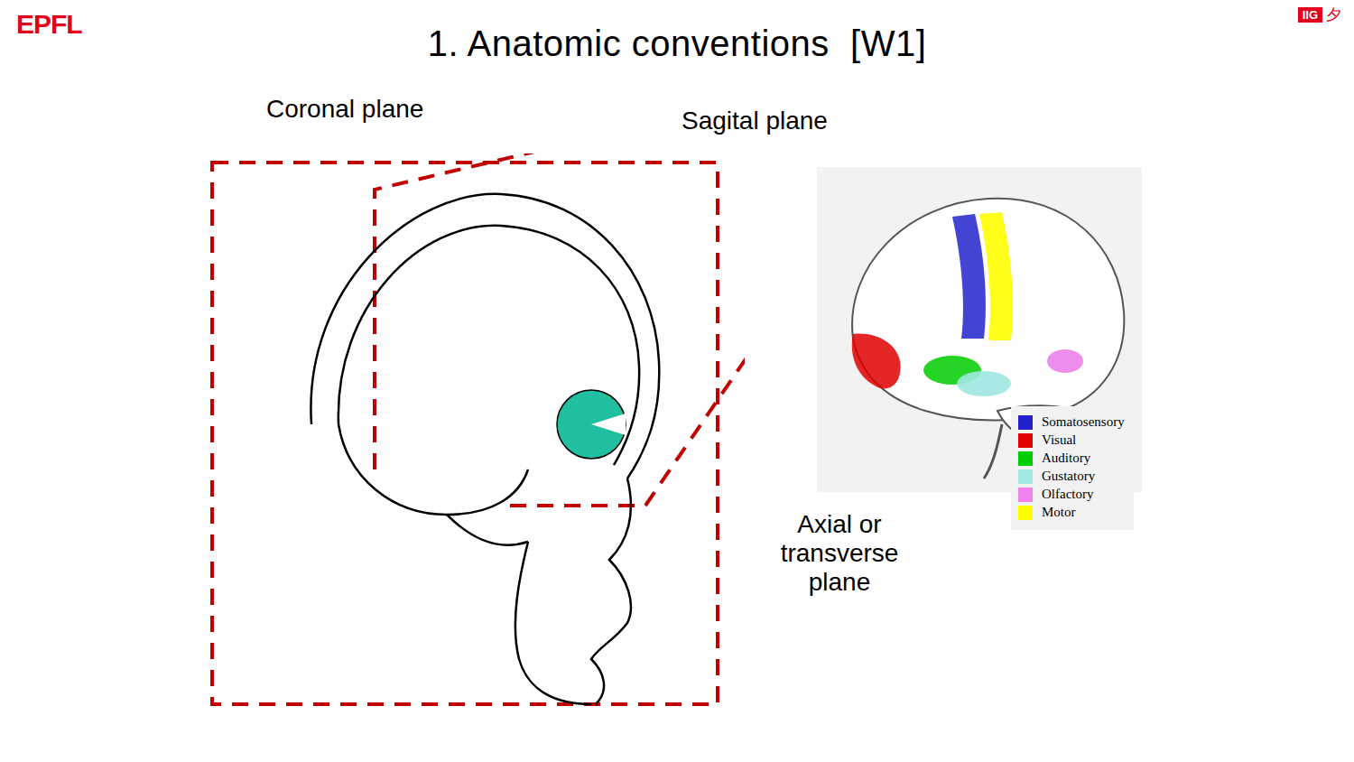EPFL
IIG 夕
1. Anatomic conventions [W1]
Coronal plane
Sagital plane
Axial or transverse plane
Somatosensory
Visual
Auditory
Gustatory
Olfactory
Motor